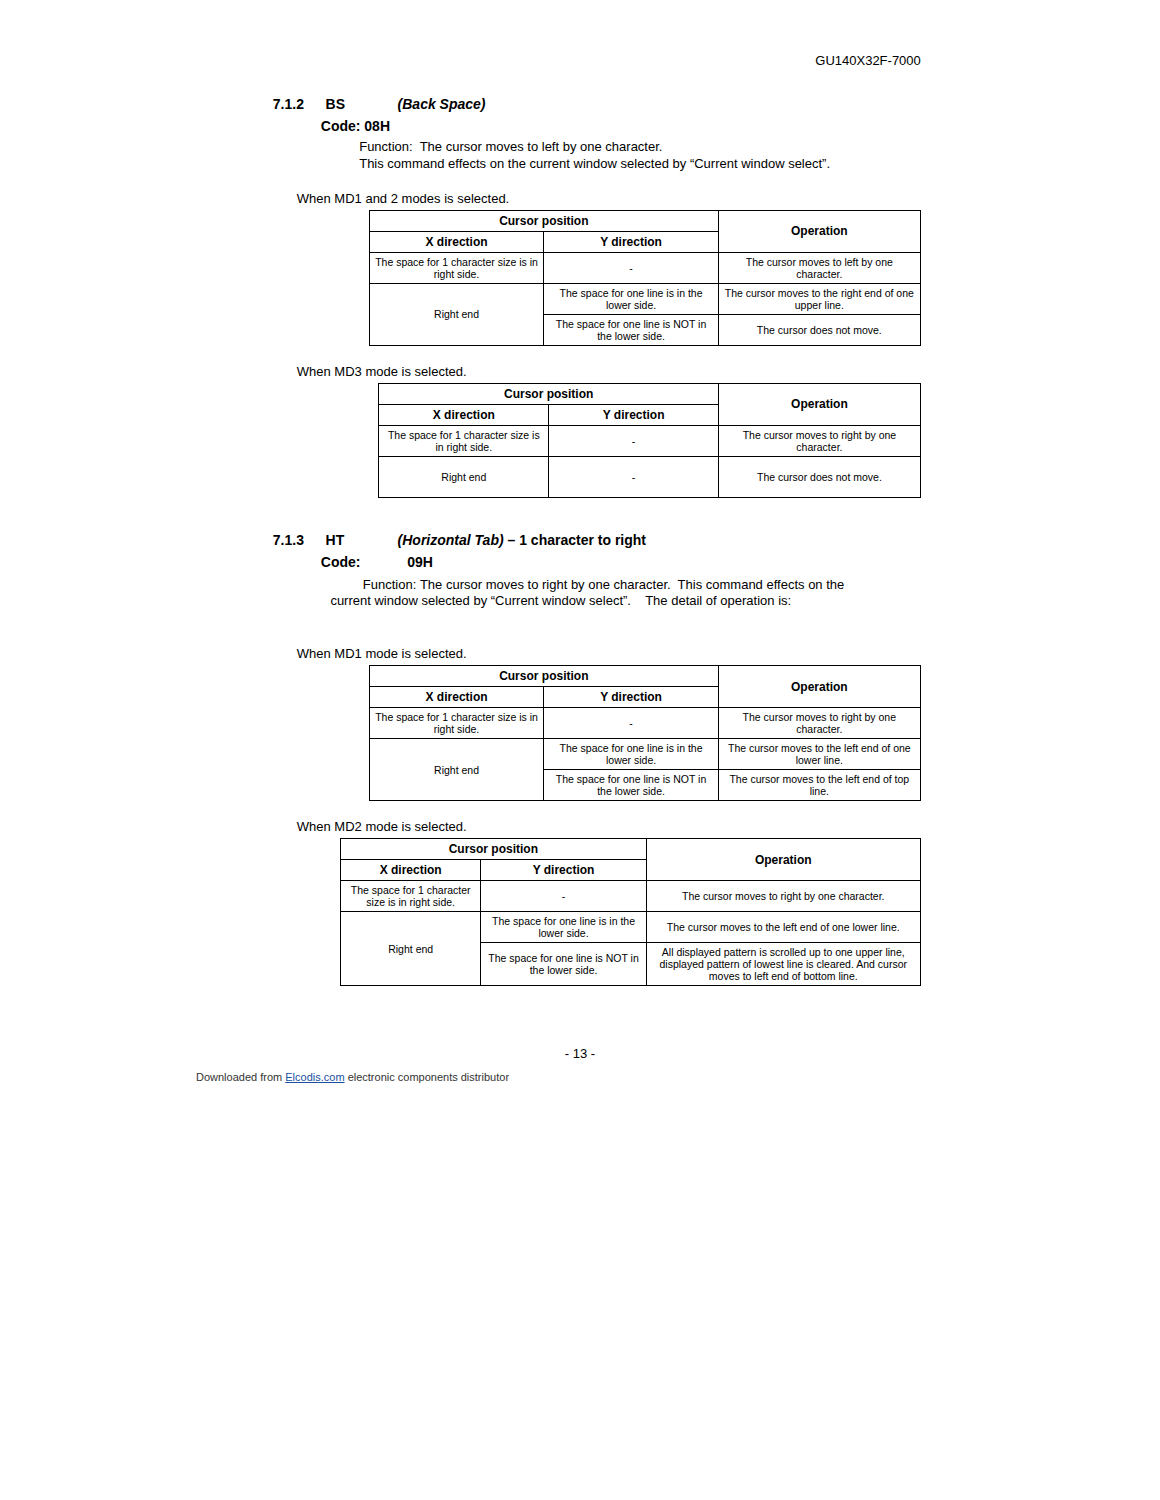GU140X32F-7000
7.1.2 BS(Back Space)
Code: 08H
Function: The cursor moves to left by one character.
This command effects on the current window selected by “Current window select”.
When MD1 and 2 modes is selected.
| Cursor position | Operation |
| --- | --- |
| X direction | Y direction |
| The space for 1 character size is in right side. | - | The cursor moves to left by one character. |
| Right end | The space for one line is in the lower side. | The cursor moves to the right end of one upper line. |
| The space for one line is NOT in the lower side. | The cursor does not move. |
When MD3 mode is selected.
| Cursor position | Operation |
| --- | --- |
| X direction | Y direction |
| The space for 1 character size is in right side. | - | The cursor moves to right by one character. |
| Right end | - | The cursor does not move. |
7.1.3 HT(Horizontal Tab) – 1 character to right
Code: 09H
Function: The cursor moves to right by one character. This command effects on the
current window selected by “Current window select”. The detail of operation is:
When MD1 mode is selected.
| Cursor position | Operation |
| --- | --- |
| X direction | Y direction |
| The space for 1 character size is in right side. | - | The cursor moves to right by one character. |
| Right end | The space for one line is in the lower side. | The cursor moves to the left end of one lower line. |
| The space for one line is NOT in the lower side. | The cursor moves to the left end of top line. |
When MD2 mode is selected.
| Cursor position | Operation |
| --- | --- |
| X direction | Y direction |
| The space for 1 character size is in right side. | - | The cursor moves to right by one character. |
| Right end | The space for one line is in the lower side. | The cursor moves to the left end of one lower line. |
| The space for one line is NOT in the lower side. | All displayed pattern is scrolled up to one upper line, displayed pattern of lowest line is cleared. And cursor moves to left end of bottom line. |
- 13 -
Downloaded from Elcodis.com electronic components distributor